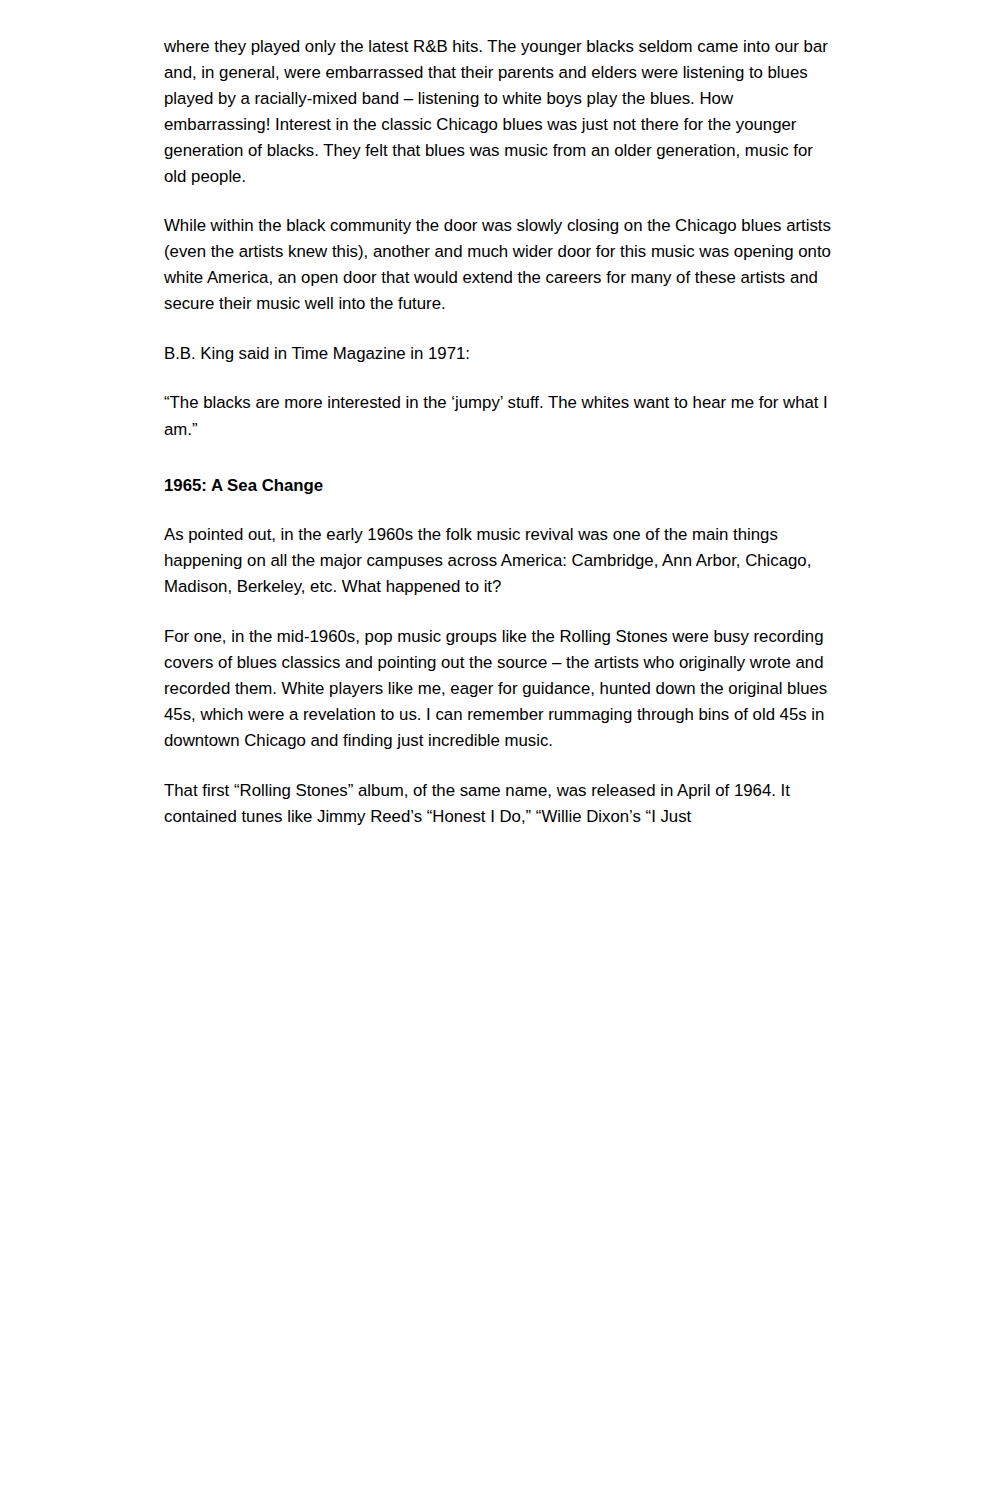where they played only the latest R&B hits. The younger blacks seldom came into our bar and, in general, were embarrassed that their parents and elders were listening to blues played by a racially-mixed band – listening to white boys play the blues. How embarrassing! Interest in the classic Chicago blues was just not there for the younger generation of blacks. They felt that blues was music from an older generation, music for old people.
While within the black community the door was slowly closing on the Chicago blues artists (even the artists knew this), another and much wider door for this music was opening onto white America, an open door that would extend the careers for many of these artists and secure their music well into the future.
B.B. King said in Time Magazine in 1971:
“The blacks are more interested in the ‘jumpy’ stuff. The whites want to hear me for what I am.”
1965: A Sea Change
As pointed out, in the early 1960s the folk music revival was one of the main things happening on all the major campuses across America: Cambridge, Ann Arbor, Chicago, Madison, Berkeley, etc. What happened to it?
For one, in the mid-1960s, pop music groups like the Rolling Stones were busy recording covers of blues classics and pointing out the source – the artists who originally wrote and recorded them. White players like me, eager for guidance, hunted down the original blues 45s, which were a revelation to us. I can remember rummaging through bins of old 45s in downtown Chicago and finding just incredible music.
That first “Rolling Stones” album, of the same name, was released in April of 1964. It contained tunes like Jimmy Reed’s “Honest I Do,” “Willie Dixon’s “I Just